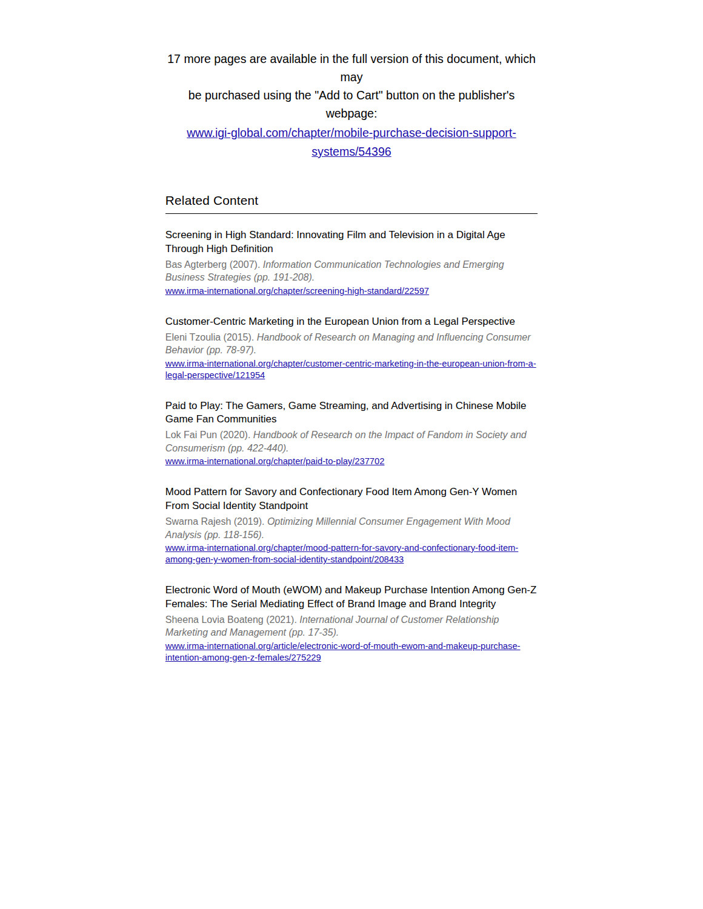17 more pages are available in the full version of this document, which may
be purchased using the "Add to Cart" button on the publisher's webpage:
www.igi-global.com/chapter/mobile-purchase-decision-support-systems/54396
Related Content
Screening in High Standard: Innovating Film and Television in a Digital Age Through High Definition
Bas Agterberg (2007). Information Communication Technologies and Emerging Business Strategies (pp. 191-208).
www.irma-international.org/chapter/screening-high-standard/22597
Customer-Centric Marketing in the European Union from a Legal Perspective
Eleni Tzoulia (2015). Handbook of Research on Managing and Influencing Consumer Behavior (pp. 78-97).
www.irma-international.org/chapter/customer-centric-marketing-in-the-european-union-from-a-legal-perspective/121954
Paid to Play: The Gamers, Game Streaming, and Advertising in Chinese Mobile Game Fan Communities
Lok Fai Pun (2020). Handbook of Research on the Impact of Fandom in Society and Consumerism (pp. 422-440).
www.irma-international.org/chapter/paid-to-play/237702
Mood Pattern for Savory and Confectionary Food Item Among Gen-Y Women From Social Identity Standpoint
Swarna Rajesh (2019). Optimizing Millennial Consumer Engagement With Mood Analysis (pp. 118-156).
www.irma-international.org/chapter/mood-pattern-for-savory-and-confectionary-food-item-among-gen-y-women-from-social-identity-standpoint/208433
Electronic Word of Mouth (eWOM) and Makeup Purchase Intention Among Gen-Z Females: The Serial Mediating Effect of Brand Image and Brand Integrity
Sheena Lovia Boateng (2021). International Journal of Customer Relationship Marketing and Management (pp. 17-35).
www.irma-international.org/article/electronic-word-of-mouth-ewom-and-makeup-purchase-intention-among-gen-z-females/275229